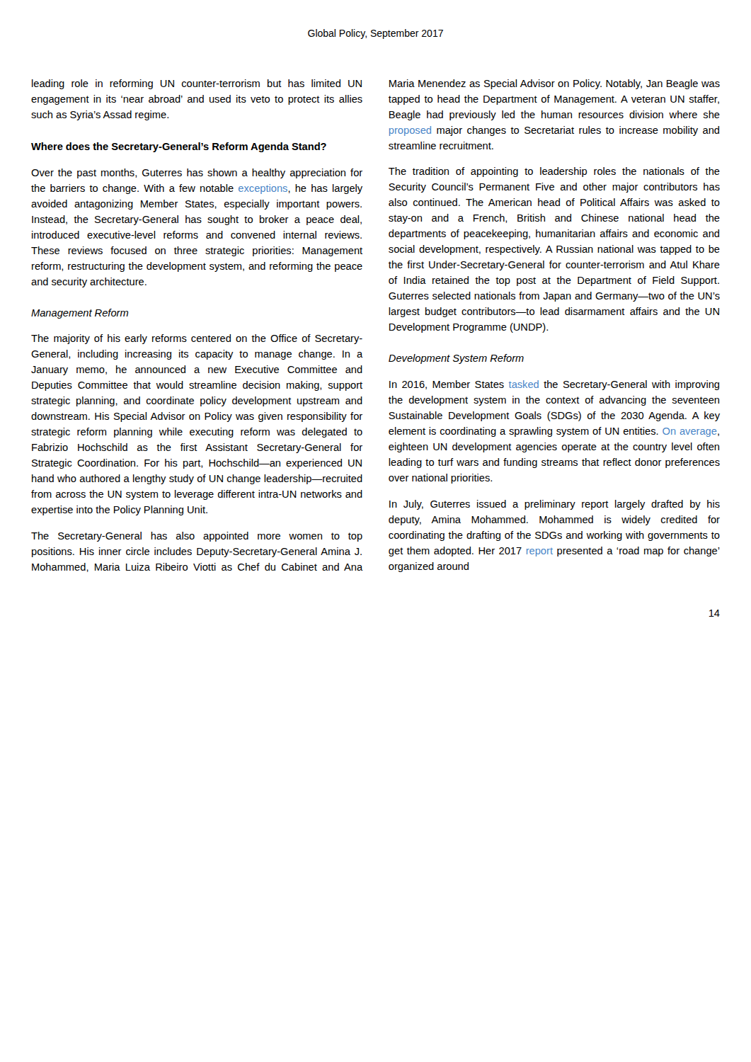Global Policy, September 2017
leading role in reforming UN counter-terrorism but has limited UN engagement in its ‘near abroad’ and used its veto to protect its allies such as Syria’s Assad regime.
Where does the Secretary-General’s Reform Agenda Stand?
Over the past months, Guterres has shown a healthy appreciation for the barriers to change. With a few notable exceptions, he has largely avoided antagonizing Member States, especially important powers. Instead, the Secretary-General has sought to broker a peace deal, introduced executive-level reforms and convened internal reviews. These reviews focused on three strategic priorities: Management reform, restructuring the development system, and reforming the peace and security architecture.
Management Reform
The majority of his early reforms centered on the Office of Secretary-General, including increasing its capacity to manage change. In a January memo, he announced a new Executive Committee and Deputies Committee that would streamline decision making, support strategic planning, and coordinate policy development upstream and downstream. His Special Advisor on Policy was given responsibility for strategic reform planning while executing reform was delegated to Fabrizio Hochschild as the first Assistant Secretary-General for Strategic Coordination. For his part, Hochschild—an experienced UN hand who authored a lengthy study of UN change leadership—recruited from across the UN system to leverage different intra-UN networks and expertise into the Policy Planning Unit.
The Secretary-General has also appointed more women to top positions. His inner circle includes Deputy-Secretary-General Amina J. Mohammed, Maria Luiza Ribeiro Viotti as Chef du Cabinet and Ana Maria Menendez as Special Advisor on Policy. Notably, Jan Beagle was tapped to head the Department of Management. A veteran UN staffer, Beagle had previously led the human resources division where she proposed major changes to Secretariat rules to increase mobility and streamline recruitment.
The tradition of appointing to leadership roles the nationals of the Security Council’s Permanent Five and other major contributors has also continued. The American head of Political Affairs was asked to stay-on and a French, British and Chinese national head the departments of peacekeeping, humanitarian affairs and economic and social development, respectively. A Russian national was tapped to be the first Under-Secretary-General for counter-terrorism and Atul Khare of India retained the top post at the Department of Field Support. Guterres selected nationals from Japan and Germany—two of the UN’s largest budget contributors—to lead disarmament affairs and the UN Development Programme (UNDP).
Development System Reform
In 2016, Member States tasked the Secretary-General with improving the development system in the context of advancing the seventeen Sustainable Development Goals (SDGs) of the 2030 Agenda. A key element is coordinating a sprawling system of UN entities. On average, eighteen UN development agencies operate at the country level often leading to turf wars and funding streams that reflect donor preferences over national priorities.
In July, Guterres issued a preliminary report largely drafted by his deputy, Amina Mohammed. Mohammed is widely credited for coordinating the drafting of the SDGs and working with governments to get them adopted. Her 2017 report presented a ‘road map for change’ organized around
14